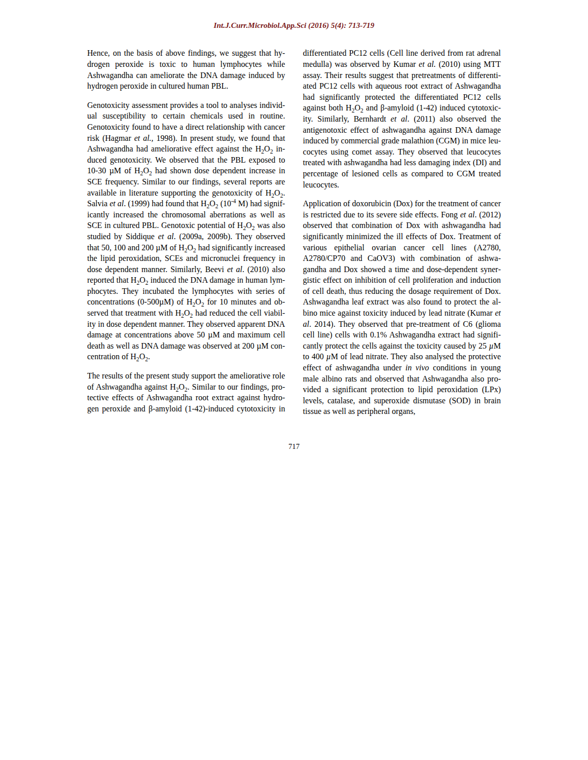Int.J.Curr.Microbiol.App.Sci (2016) 5(4): 713-719
Hence, on the basis of above findings, we suggest that hydrogen peroxide is toxic to human lymphocytes while Ashwagandha can ameliorate the DNA damage induced by hydrogen peroxide in cultured human PBL.
Genotoxicity assessment provides a tool to analyses individual susceptibility to certain chemicals used in routine. Genotoxicity found to have a direct relationship with cancer risk (Hagmar et al., 1998). In present study, we found that Ashwagandha had ameliorative effect against the H2O2 induced genotoxicity. We observed that the PBL exposed to 10-30 µM of H2O2 had shown dose dependent increase in SCE frequency. Similar to our findings, several reports are available in literature supporting the genotoxicity of H2O2. Salvia et al. (1999) had found that H2O2 (10-4 M) had significantly increased the chromosomal aberrations as well as SCE in cultured PBL. Genotoxic potential of H2O2 was also studied by Siddique et al. (2009a, 2009b). They observed that 50, 100 and 200 µM of H2O2 had significantly increased the lipid peroxidation, SCEs and micronuclei frequency in dose dependent manner. Similarly, Beevi et al. (2010) also reported that H2O2 induced the DNA damage in human lymphocytes. They incubated the lymphocytes with series of concentrations (0-500µM) of H2O2 for 10 minutes and observed that treatment with H2O2 had reduced the cell viability in dose dependent manner. They observed apparent DNA damage at concentrations above 50 µM and maximum cell death as well as DNA damage was observed at 200 µM concentration of H2O2.
The results of the present study support the ameliorative role of Ashwagandha against H2O2. Similar to our findings, protective effects of Ashwagandha root extract against hydrogen peroxide and β-amyloid (1-42)-induced cytotoxicity in differentiated PC12 cells (Cell line derived from rat adrenal medulla) was observed by Kumar et al. (2010) using MTT assay. Their results suggest that pretreatments of differentiated PC12 cells with aqueous root extract of Ashwagandha had significantly protected the differentiated PC12 cells against both H2O2 and β-amyloid (1-42) induced cytotoxicity. Similarly, Bernhardt et al. (2011) also observed the antigenotoxic effect of ashwagandha against DNA damage induced by commercial grade malathion (CGM) in mice leucocytes using comet assay. They observed that leucocytes treated with ashwagandha had less damaging index (DI) and percentage of lesioned cells as compared to CGM treated leucocytes.
Application of doxorubicin (Dox) for the treatment of cancer is restricted due to its severe side effects. Fong et al. (2012) observed that combination of Dox with ashwagandha had significantly minimized the ill effects of Dox. Treatment of various epithelial ovarian cancer cell lines (A2780, A2780/CP70 and CaOV3) with combination of ashwagandha and Dox showed a time and dose-dependent synergistic effect on inhibition of cell proliferation and induction of cell death, thus reducing the dosage requirement of Dox. Ashwagandha leaf extract was also found to protect the albino mice against toxicity induced by lead nitrate (Kumar et al. 2014). They observed that pre-treatment of C6 (glioma cell line) cells with 0.1% Ashwagandha extract had significantly protect the cells against the toxicity caused by 25 µ M to 400 µ M of lead nitrate. They also analysed the protective effect of ashwagandha under in vivo conditions in young male albino rats and observed that Ashwagandha also provided a significant protection to lipid peroxidation (LPx) levels, catalase, and superoxide dismutase (SOD) in brain tissue as well as peripheral organs,
717